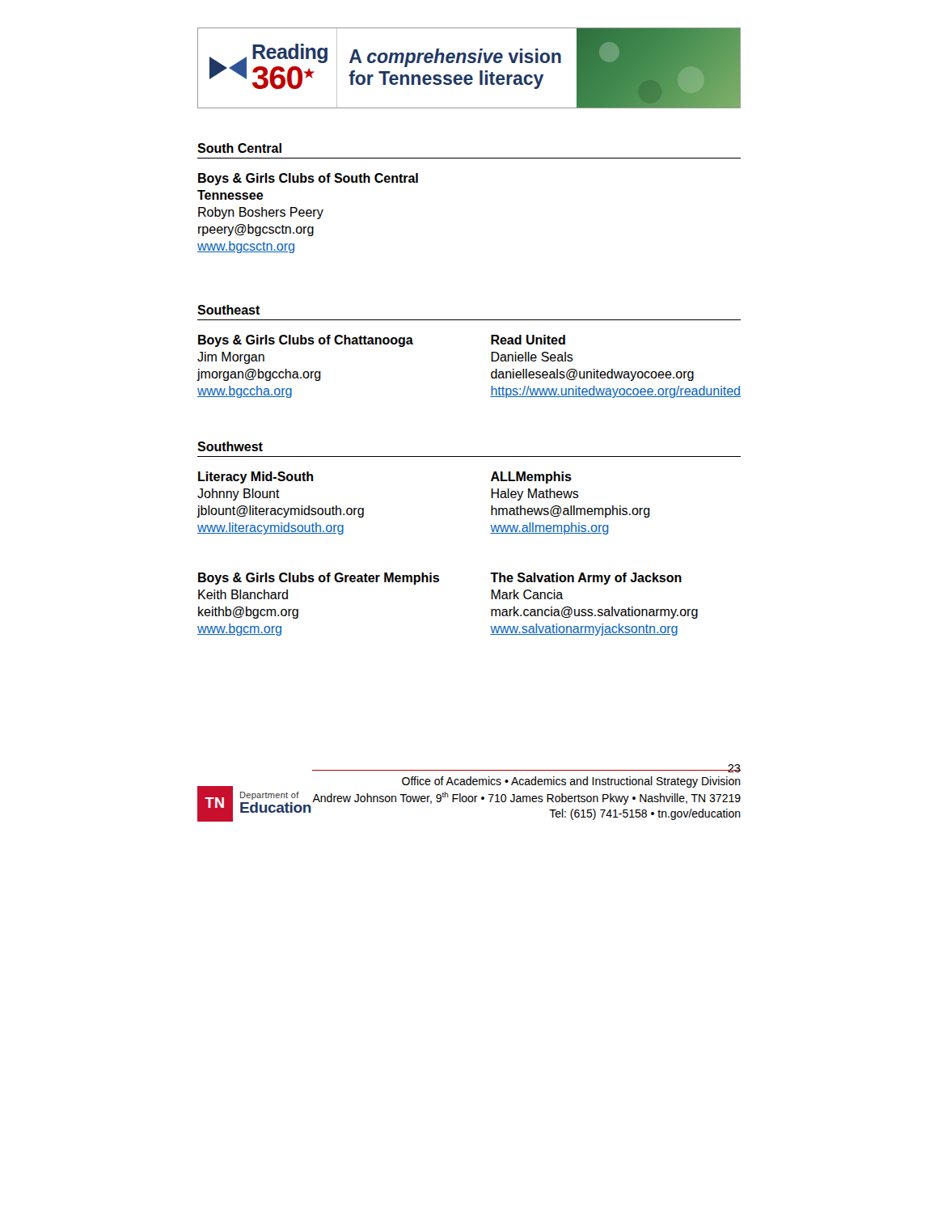Reading 360★
A comprehensive vision
for Tennessee literacy
South Central
Boys & Girls Clubs of South Central Tennessee
Robyn Boshers Peery
rpeery@bgcsctn.org
www.bgcsctn.org
Southeast
Boys & Girls Clubs of Chattanooga
Jim Morgan
jmorgan@bgccha.org
www.bgccha.org
Read United
Danielle Seals
danielleseals@unitedwayocoee.org
https://www.unitedwayocoee.org/readunited
Southwest
Literacy Mid-South
Johnny Blount
jblount@literacymidsouth.org
www.literacymidsouth.org
Boys & Girls Clubs of Greater Memphis
Keith Blanchard
keithb@bgcm.org
www.bgcm.org
ALLMemphis
Haley Mathews
hmathews@allmemphis.org
www.allmemphis.org
The Salvation Army of Jackson
Mark Cancia
mark.cancia@uss.salvationarmy.org
www.salvationarmyjacksontn.org
23
TN
Department of
Education
Office of Academics • Academics and Instructional Strategy Division
Andrew Johnson Tower, 9th Floor • 710 James Robertson Pkwy • Nashville, TN 37219
Tel: (615) 741-5158 • tn.gov/education